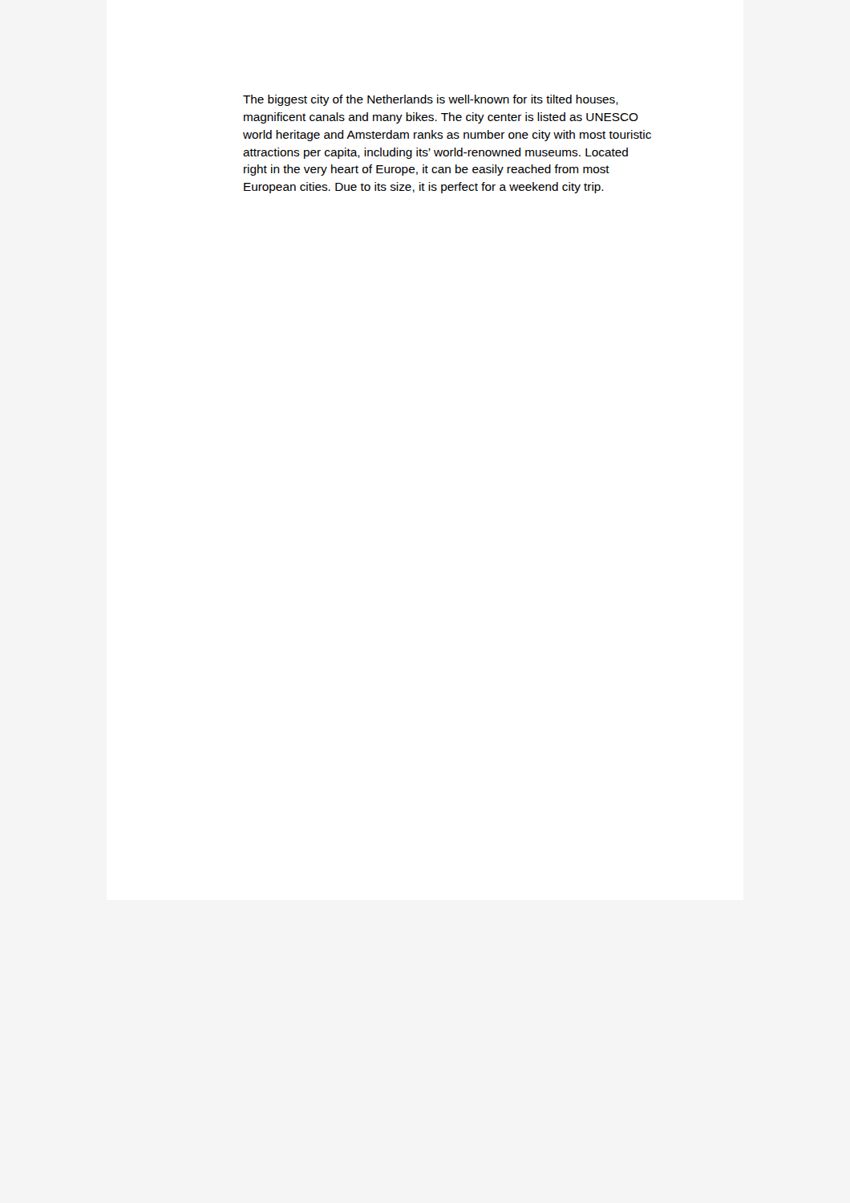The biggest city of the Netherlands is well-known for its tilted houses, magnificent canals and many bikes. The city center is listed as UNESCO world heritage and Amsterdam ranks as number one city with most touristic attractions per capita, including its’ world-renowned museums. Located right in the very heart of Europe, it can be easily reached from most European cities. Due to its size, it is perfect for a weekend city trip.